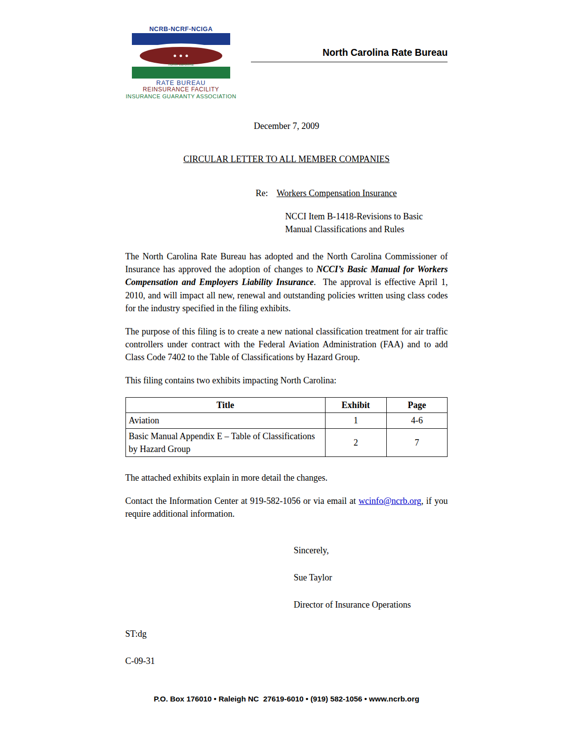NCRB-NCRF-NCIGA
north carolina
RATE BUREAU
REINSURANCE FACILITY
INSURANCE GUARANTY ASSOCIATION
North Carolina Rate Bureau
December 7, 2009
CIRCULAR LETTER TO ALL MEMBER COMPANIES
Re:
Workers Compensation Insurance
NCCI Item B-1418-Revisions to Basic Manual Classifications and Rules
The North Carolina Rate Bureau has adopted and the North Carolina Commissioner of Insurance has approved the adoption of changes to NCCI’s Basic Manual for Workers Compensation and Employers Liability Insurance. The approval is effective April 1, 2010, and will impact all new, renewal and outstanding policies written using class codes for the industry specified in the filing exhibits.
The purpose of this filing is to create a new national classification treatment for air traffic controllers under contract with the Federal Aviation Administration (FAA) and to add Class Code 7402 to the Table of Classifications by Hazard Group.
This filing contains two exhibits impacting North Carolina:
| Title | Exhibit | Page |
| --- | --- | --- |
| Aviation | 1 | 4-6 |
| Basic Manual Appendix E – Table of Classifications by Hazard Group | 2 | 7 |
The attached exhibits explain in more detail the changes.
Contact the Information Center at 919-582-1056 or via email at wcinfo@ncrb.org, if you require additional information.
Sincerely,
Sue Taylor
Director of Insurance Operations
ST:dg
C-09-31
P.O. Box 176010 • Raleigh NC 27619-6010 • (919) 582-1056 • www.ncrb.org